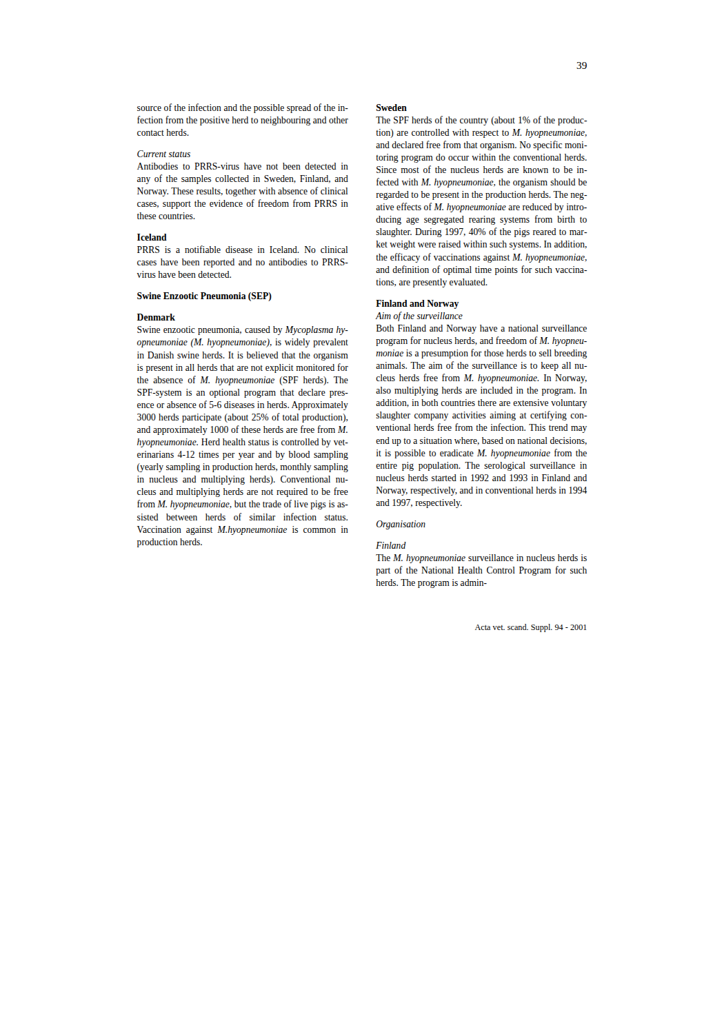39
source of the infection and the possible spread of the infection from the positive herd to neighbouring and other contact herds.
Current status
Antibodies to PRRS-virus have not been detected in any of the samples collected in Sweden, Finland, and Norway. These results, together with absence of clinical cases, support the evidence of freedom from PRRS in these countries.
Iceland
PRRS is a notifiable disease in Iceland. No clinical cases have been reported and no antibodies to PRRS-virus have been detected.
Swine Enzootic Pneumonia (SEP)
Denmark
Swine enzootic pneumonia, caused by Mycoplasma hyopneumoniae (M. hyopneumoniae), is widely prevalent in Danish swine herds. It is believed that the organism is present in all herds that are not explicit monitored for the absence of M. hyopneumoniae (SPF herds). The SPF-system is an optional program that declare presence or absence of 5-6 diseases in herds. Approximately 3000 herds participate (about 25% of total production), and approximately 1000 of these herds are free from M. hyopneumoniae. Herd health status is controlled by veterinarians 4-12 times per year and by blood sampling (yearly sampling in production herds, monthly sampling in nucleus and multiplying herds). Conventional nucleus and multiplying herds are not required to be free from M. hyopneumoniae, but the trade of live pigs is assisted between herds of similar infection status. Vaccination against M.hyopneumoniae is common in production herds.
Sweden
The SPF herds of the country (about 1% of the production) are controlled with respect to M. hyopneumoniae, and declared free from that organism. No specific monitoring program do occur within the conventional herds. Since most of the nucleus herds are known to be infected with M. hyopneumoniae, the organism should be regarded to be present in the production herds. The negative effects of M. hyopneumoniae are reduced by introducing age segregated rearing systems from birth to slaughter. During 1997, 40% of the pigs reared to market weight were raised within such systems. In addition, the efficacy of vaccinations against M. hyopneumoniae, and definition of optimal time points for such vaccinations, are presently evaluated.
Finland and Norway
Aim of the surveillance
Both Finland and Norway have a national surveillance program for nucleus herds, and freedom of M. hyopneumoniae is a presumption for those herds to sell breeding animals. The aim of the surveillance is to keep all nucleus herds free from M. hyopneumoniae. In Norway, also multiplying herds are included in the program. In addition, in both countries there are extensive voluntary slaughter company activities aiming at certifying conventional herds free from the infection. This trend may end up to a situation where, based on national decisions, it is possible to eradicate M. hyopneumoniae from the entire pig population. The serological surveillance in nucleus herds started in 1992 and 1993 in Finland and Norway, respectively, and in conventional herds in 1994 and 1997, respectively.
Organisation
Finland
The M. hyopneumoniae surveillance in nucleus herds is part of the National Health Control Program for such herds. The program is admin-
Acta vet. scand. Suppl. 94 - 2001